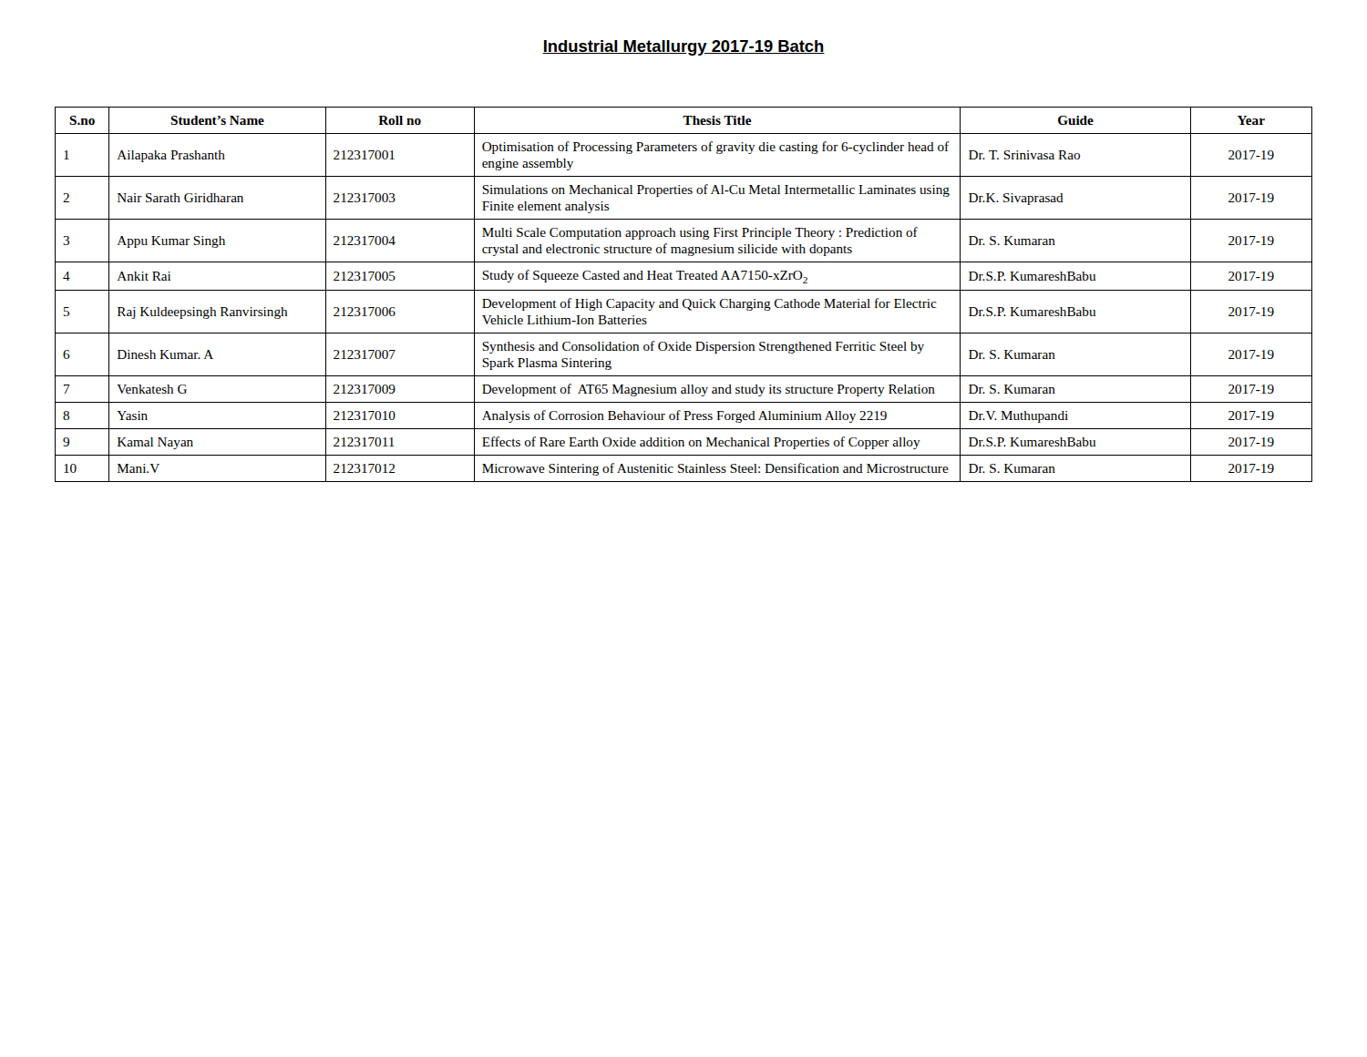Industrial Metallurgy 2017-19 Batch
| S.no | Student’s Name | Roll no | Thesis Title | Guide | Year |
| --- | --- | --- | --- | --- | --- |
| 1 | Ailapaka Prashanth | 212317001 | Optimisation of Processing Parameters of gravity die casting for 6-cyclinder head of engine assembly | Dr. T. Srinivasa Rao | 2017-19 |
| 2 | Nair Sarath Giridharan | 212317003 | Simulations on Mechanical Properties of Al-Cu Metal Intermetallic Laminates using Finite element analysis | Dr.K. Sivaprasad | 2017-19 |
| 3 | Appu Kumar Singh | 212317004 | Multi Scale Computation approach using First Principle Theory : Prediction of crystal and electronic structure of magnesium silicide with dopants | Dr. S. Kumaran | 2017-19 |
| 4 | Ankit Rai | 212317005 | Study of Squeeze Casted and Heat Treated AA7150-xZrO 2 | Dr.S.P. KumareshBabu | 2017-19 |
| 5 | Raj Kuldeepsingh Ranvirsingh | 212317006 | Development of High Capacity and Quick Charging Cathode Material for Electric Vehicle Lithium-Ion Batteries | Dr.S.P. KumareshBabu | 2017-19 |
| 6 | Dinesh Kumar. A | 212317007 | Synthesis and Consolidation of Oxide Dispersion Strengthened Ferritic Steel by Spark Plasma Sintering | Dr. S. Kumaran | 2017-19 |
| 7 | Venkatesh G | 212317009 | Development of AT65 Magnesium alloy and study its structure Property Relation | Dr. S. Kumaran | 2017-19 |
| 8 | Yasin | 212317010 | Analysis of Corrosion Behaviour of Press Forged Aluminium Alloy 2219 | Dr.V. Muthupandi | 2017-19 |
| 9 | Kamal Nayan | 212317011 | Effects of Rare Earth Oxide addition on Mechanical Properties of Copper alloy | Dr.S.P. KumareshBabu | 2017-19 |
| 10 | Mani.V | 212317012 | Microwave Sintering of Austenitic Stainless Steel: Densification and Microstructure | Dr. S. Kumaran | 2017-19 |